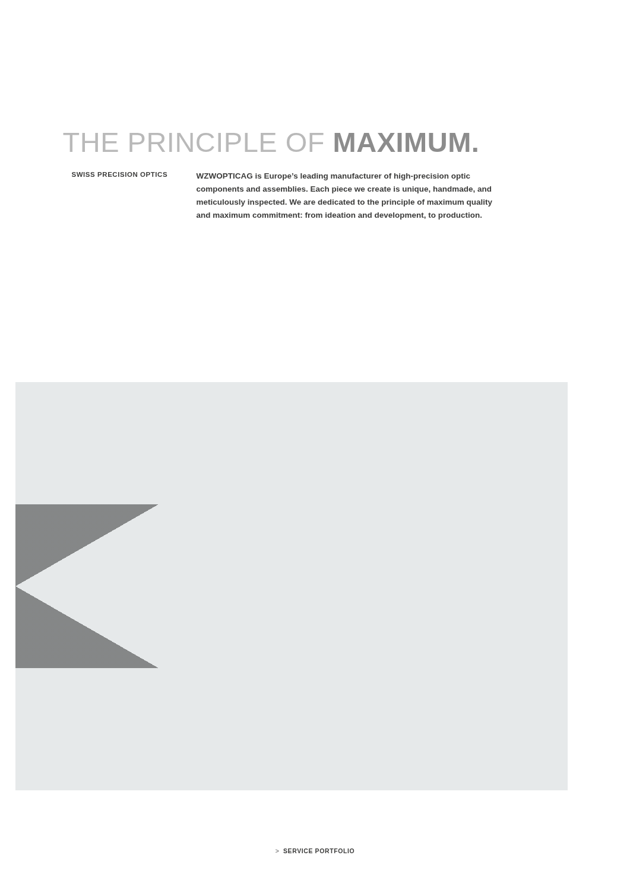THE PRINCIPLE OF MAXIMUM.
SWISS PRECISION OPTICS
WZWOPTICAG is Europe’s leading manufacturer of high-precision optic components and assemblies. Each piece we create is unique, handmade, and meticulously inspected. We are dedicated to the principle of maximum quality and maximum commitment: from ideation and development, to production.
> SERVICE PORTFOLIO